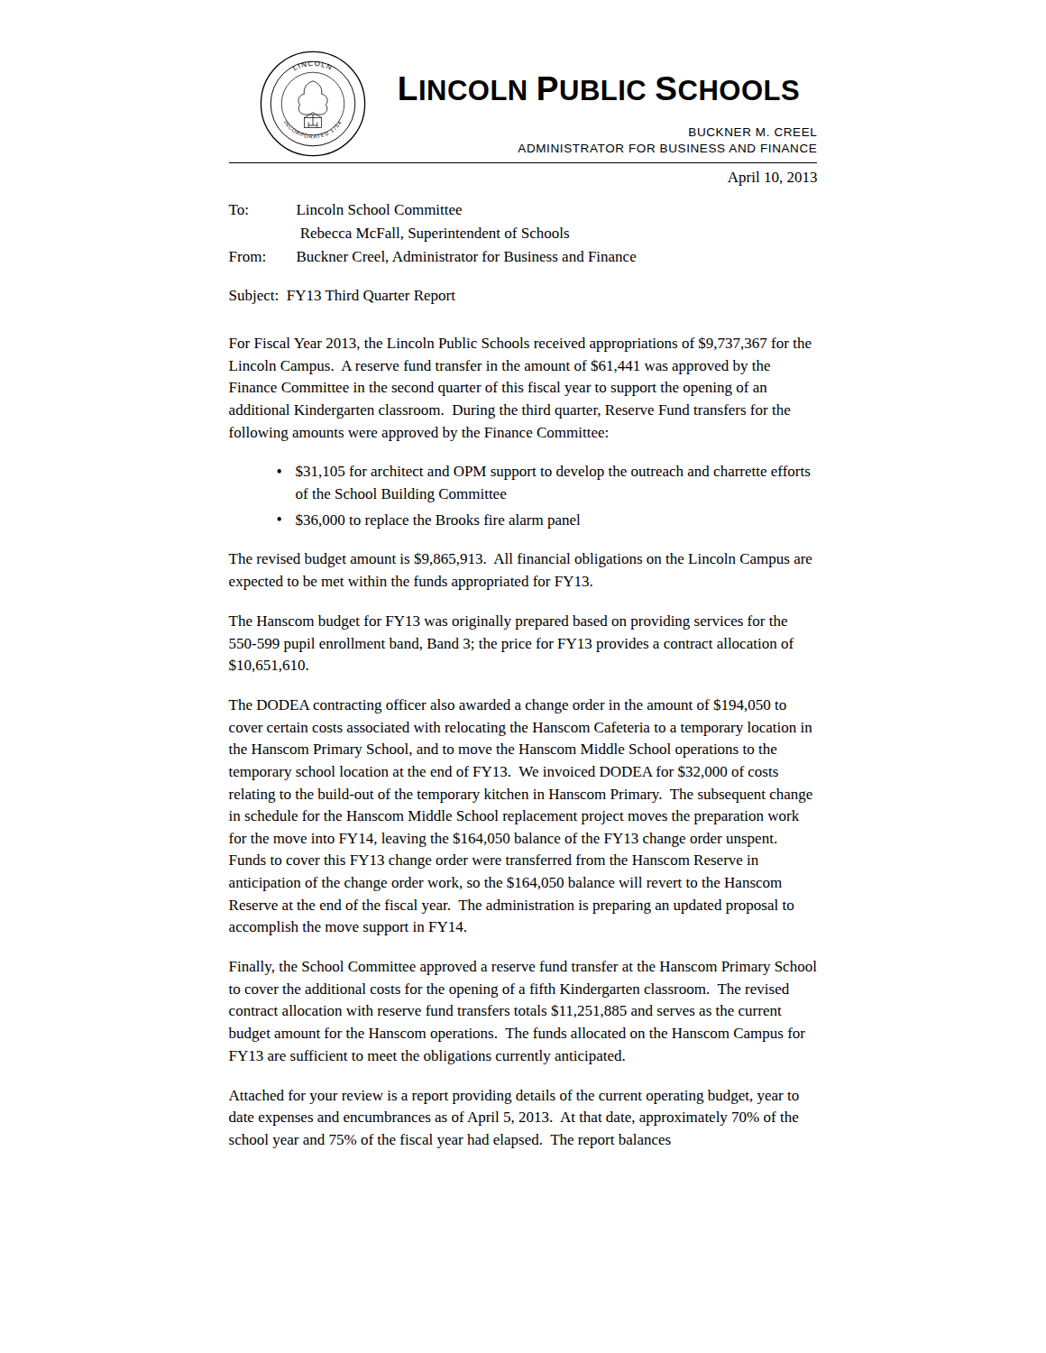LINCOLN INCORPORATED 1754
LINCOLN PUBLIC SCHOOLS
BUCKNER M. CREEL
ADMINISTRATOR FOR BUSINESS AND FINANCE
April 10, 2013
| To: | Lincoln School Committee |
| | Rebecca McFall, Superintendent of Schools |
| From: | Buckner Creel, Administrator for Business and Finance |
Subject: FY13 Third Quarter Report
For Fiscal Year 2013, the Lincoln Public Schools received appropriations of $9,737,367 for the Lincoln Campus. A reserve fund transfer in the amount of $61,441 was approved by the Finance Committee in the second quarter of this fiscal year to support the opening of an additional Kindergarten classroom. During the third quarter, Reserve Fund transfers for the following amounts were approved by the Finance Committee:
$31,105 for architect and OPM support to develop the outreach and charrette efforts of the School Building Committee
$36,000 to replace the Brooks fire alarm panel
The revised budget amount is $9,865,913. All financial obligations on the Lincoln Campus are expected to be met within the funds appropriated for FY13.
The Hanscom budget for FY13 was originally prepared based on providing services for the 550-599 pupil enrollment band, Band 3; the price for FY13 provides a contract allocation of $10,651,610.
The DODEA contracting officer also awarded a change order in the amount of $194,050 to cover certain costs associated with relocating the Hanscom Cafeteria to a temporary location in the Hanscom Primary School, and to move the Hanscom Middle School operations to the temporary school location at the end of FY13. We invoiced DODEA for $32,000 of costs relating to the build-out of the temporary kitchen in Hanscom Primary. The subsequent change in schedule for the Hanscom Middle School replacement project moves the preparation work for the move into FY14, leaving the $164,050 balance of the FY13 change order unspent. Funds to cover this FY13 change order were transferred from the Hanscom Reserve in anticipation of the change order work, so the $164,050 balance will revert to the Hanscom Reserve at the end of the fiscal year. The administration is preparing an updated proposal to accomplish the move support in FY14.
Finally, the School Committee approved a reserve fund transfer at the Hanscom Primary School to cover the additional costs for the opening of a fifth Kindergarten classroom. The revised contract allocation with reserve fund transfers totals $11,251,885 and serves as the current budget amount for the Hanscom operations. The funds allocated on the Hanscom Campus for FY13 are sufficient to meet the obligations currently anticipated.
Attached for your review is a report providing details of the current operating budget, year to date expenses and encumbrances as of April 5, 2013. At that date, approximately 70% of the school year and 75% of the fiscal year had elapsed. The report balances